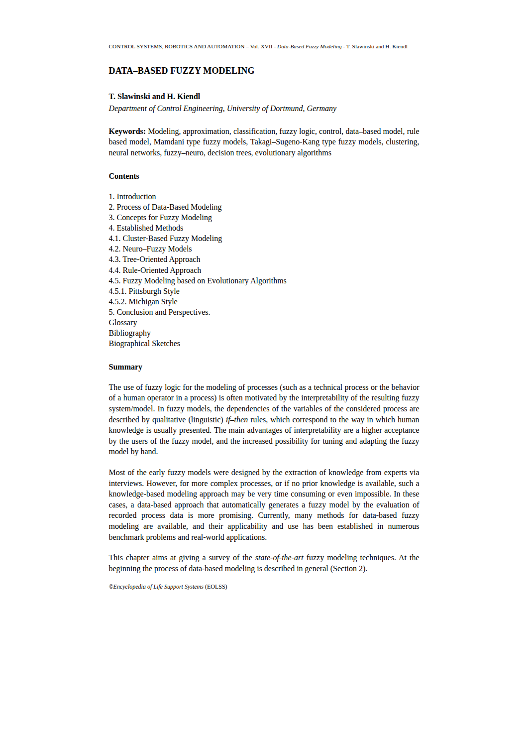CONTROL SYSTEMS, ROBOTICS AND AUTOMATION – Vol. XVII - Data-Based Fuzzy Modeling - T. Slawinski and H. Kiendl
DATA–BASED FUZZY MODELING
T. Slawinski and H. Kiendl
Department of Control Engineering, University of Dortmund, Germany
Keywords: Modeling, approximation, classification, fuzzy logic, control, data–based model, rule based model, Mamdani type fuzzy models, Takagi–Sugeno-Kang type fuzzy models, clustering, neural networks, fuzzy–neuro, decision trees, evolutionary algorithms
Contents
1. Introduction
2. Process of Data-Based Modeling
3. Concepts for Fuzzy Modeling
4. Established Methods
4.1. Cluster-Based Fuzzy Modeling
4.2. Neuro–Fuzzy Models
4.3. Tree-Oriented Approach
4.4. Rule-Oriented Approach
4.5. Fuzzy Modeling based on Evolutionary Algorithms
4.5.1. Pittsburgh Style
4.5.2. Michigan Style
5. Conclusion and Perspectives.
Glossary
Bibliography
Biographical Sketches
Summary
The use of fuzzy logic for the modeling of processes (such as a technical process or the behavior of a human operator in a process) is often motivated by the interpretability of the resulting fuzzy system/model. In fuzzy models, the dependencies of the variables of the considered process are described by qualitative (linguistic) if–then rules, which correspond to the way in which human knowledge is usually presented. The main advantages of interpretability are a higher acceptance by the users of the fuzzy model, and the increased possibility for tuning and adapting the fuzzy model by hand.
Most of the early fuzzy models were designed by the extraction of knowledge from experts via interviews. However, for more complex processes, or if no prior knowledge is available, such a knowledge-based modeling approach may be very time consuming or even impossible. In these cases, a data-based approach that automatically generates a fuzzy model by the evaluation of recorded process data is more promising. Currently, many methods for data-based fuzzy modeling are available, and their applicability and use has been established in numerous benchmark problems and real-world applications.
This chapter aims at giving a survey of the state-of-the-art fuzzy modeling techniques. At the beginning the process of data-based modeling is described in general (Section 2).
©Encyclopedia of Life Support Systems (EOLSS)